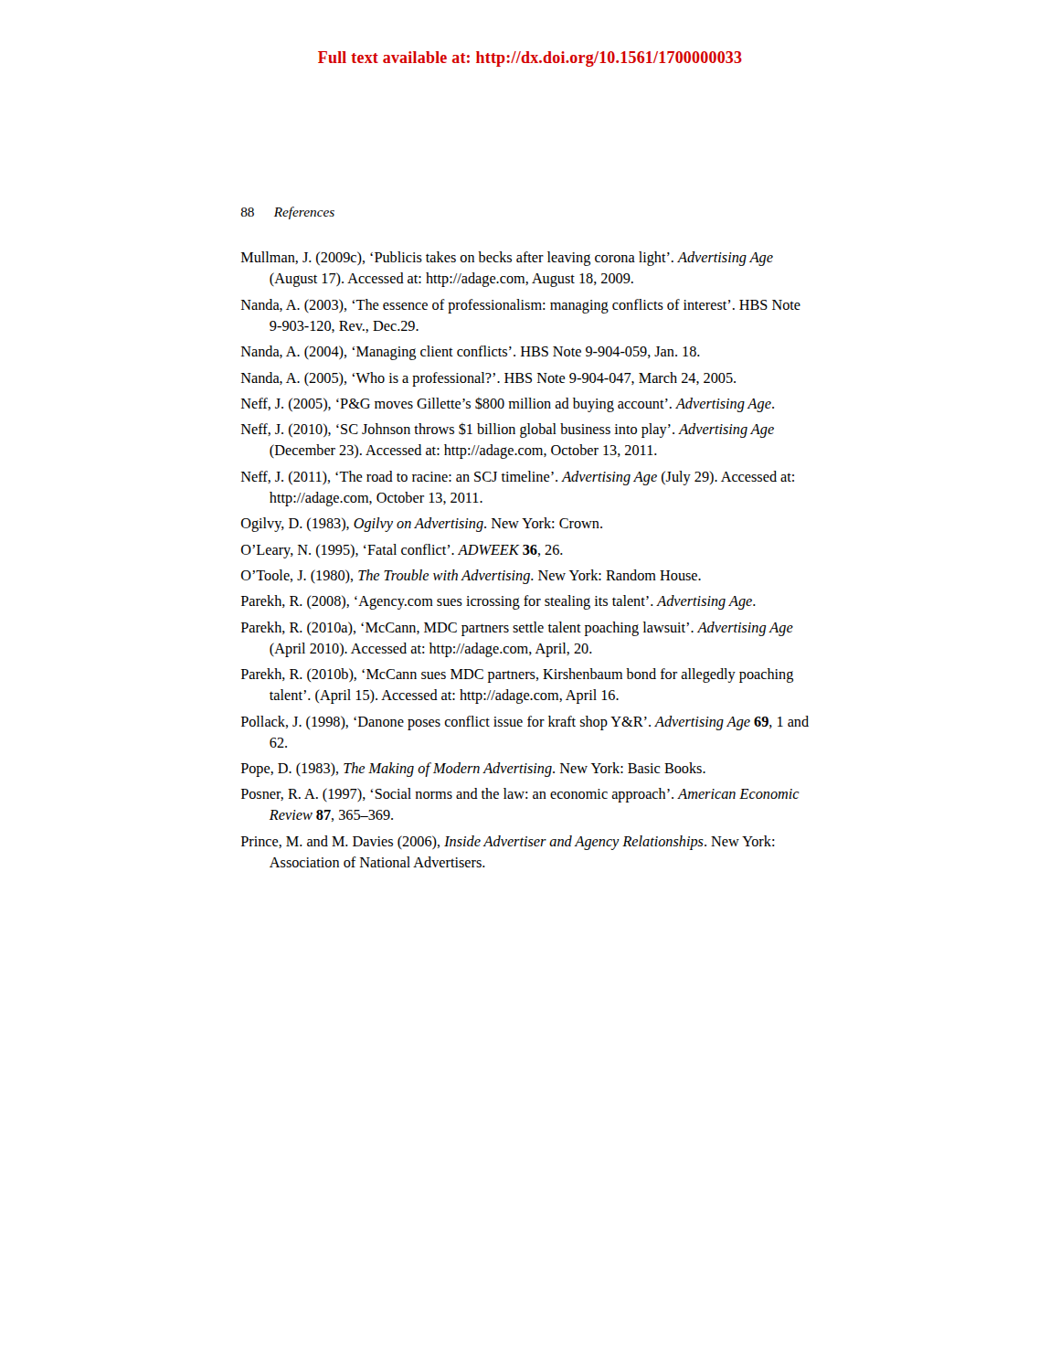Full text available at: http://dx.doi.org/10.1561/1700000033
88 References
Mullman, J. (2009c), ‘Publicis takes on becks after leaving corona light’. Advertising Age (August 17). Accessed at: http://adage.com, August 18, 2009.
Nanda, A. (2003), ‘The essence of professionalism: managing conflicts of interest’. HBS Note 9-903-120, Rev., Dec.29.
Nanda, A. (2004), ‘Managing client conflicts’. HBS Note 9-904-059, Jan. 18.
Nanda, A. (2005), ‘Who is a professional?’. HBS Note 9-904-047, March 24, 2005.
Neff, J. (2005), ‘P&G moves Gillette’s $800 million ad buying account’. Advertising Age.
Neff, J. (2010), ‘SC Johnson throws $1 billion global business into play’. Advertising Age (December 23). Accessed at: http://adage.com, October 13, 2011.
Neff, J. (2011), ‘The road to racine: an SCJ timeline’. Advertising Age (July 29). Accessed at: http://adage.com, October 13, 2011.
Ogilvy, D. (1983), Ogilvy on Advertising. New York: Crown.
O’Leary, N. (1995), ‘Fatal conflict’. ADWEEK 36, 26.
O’Toole, J. (1980), The Trouble with Advertising. New York: Random House.
Parekh, R. (2008), ‘Agency.com sues icrossing for stealing its talent’. Advertising Age.
Parekh, R. (2010a), ‘McCann, MDC partners settle talent poaching lawsuit’. Advertising Age (April 2010). Accessed at: http://adage.com, April, 20.
Parekh, R. (2010b), ‘McCann sues MDC partners, Kirshenbaum bond for allegedly poaching talent’. (April 15). Accessed at: http://adage.com, April 16.
Pollack, J. (1998), ‘Danone poses conflict issue for kraft shop Y&R’. Advertising Age 69, 1 and 62.
Pope, D. (1983), The Making of Modern Advertising. New York: Basic Books.
Posner, R. A. (1997), ‘Social norms and the law: an economic approach’. American Economic Review 87, 365–369.
Prince, M. and M. Davies (2006), Inside Advertiser and Agency Relationships. New York: Association of National Advertisers.